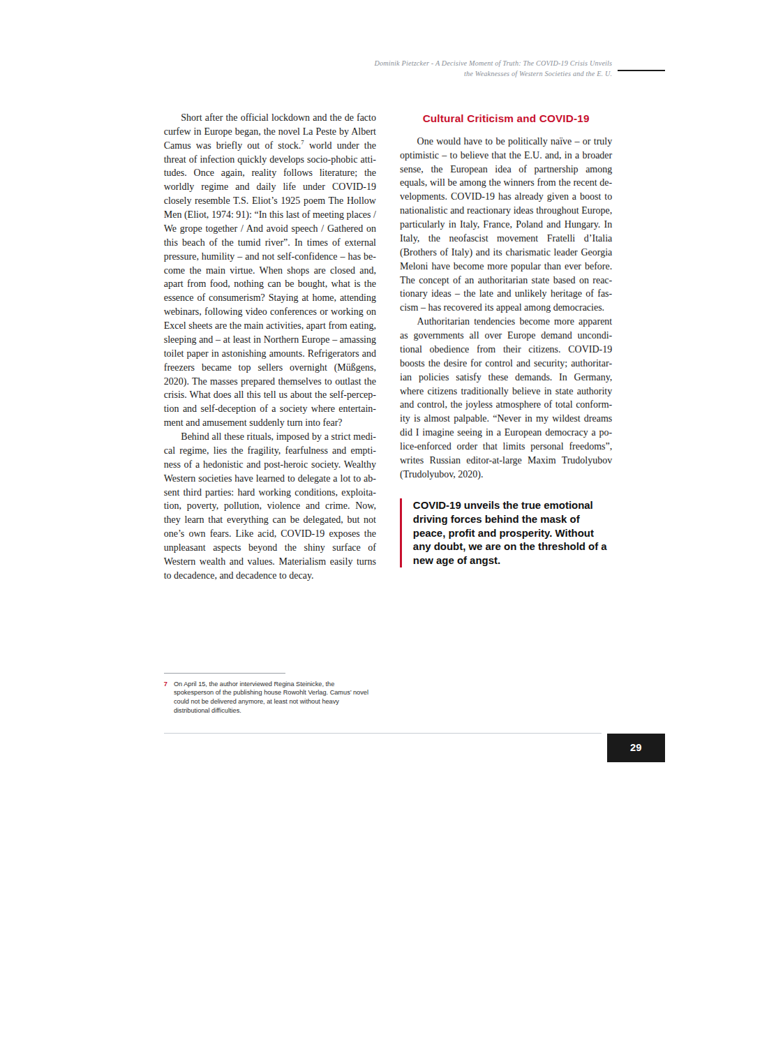Dominik Pietzcker - A Decisive Moment of Truth: The COVID-19 Crisis Unveils
the Weaknesses of Western Societies and the E. U.
Short after the official lockdown and the de facto curfew in Europe began, the novel La Peste by Albert Camus was briefly out of stock.7 world under the threat of infection quickly develops socio-phobic attitudes. Once again, reality follows literature; the worldly regime and daily life under COVID-19 closely resemble T.S. Eliot’s 1925 poem The Hollow Men (Eliot, 1974: 91): “In this last of meeting places / We grope together / And avoid speech / Gathered on this beach of the tumid river”. In times of external pressure, humility – and not self-confidence – has become the main virtue. When shops are closed and, apart from food, nothing can be bought, what is the essence of consumerism? Staying at home, attending webinars, following video conferences or working on Excel sheets are the main activities, apart from eating, sleeping and – at least in Northern Europe – amassing toilet paper in astonishing amounts. Refrigerators and freezers became top sellers overnight (Müßgens, 2020). The masses prepared themselves to outlast the crisis. What does all this tell us about the self-perception and self-deception of a society where entertainment and amusement suddenly turn into fear?
Behind all these rituals, imposed by a strict medical regime, lies the fragility, fearfulness and emptiness of a hedonistic and post-heroic society. Wealthy Western societies have learned to delegate a lot to absent third parties: hard working conditions, exploitation, poverty, pollution, violence and crime. Now, they learn that everything can be delegated, but not one’s own fears. Like acid, COVID-19 exposes the unpleasant aspects beyond the shiny surface of Western wealth and values. Materialism easily turns to decadence, and decadence to decay.
Cultural Criticism and COVID-19
One would have to be politically naïve – or truly optimistic – to believe that the E.U. and, in a broader sense, the European idea of partnership among equals, will be among the winners from the recent developments. COVID-19 has already given a boost to nationalistic and reactionary ideas throughout Europe, particularly in Italy, France, Poland and Hungary. In Italy, the neofascist movement Fratelli d’Italia (Brothers of Italy) and its charismatic leader Georgia Meloni have become more popular than ever before. The concept of an authoritarian state based on reactionary ideas – the late and unlikely heritage of fascism – has recovered its appeal among democracies.
Authoritarian tendencies become more apparent as governments all over Europe demand unconditional obedience from their citizens. COVID-19 boosts the desire for control and security; authoritarian policies satisfy these demands. In Germany, where citizens traditionally believe in state authority and control, the joyless atmosphere of total conformity is almost palpable. “Never in my wildest dreams did I imagine seeing in a European democracy a police-enforced order that limits personal freedoms”, writes Russian editor-at-large Maxim Trudolyubov (Trudolyubov, 2020).
COVID-19 unveils the true emotional driving forces behind the mask of peace, profit and prosperity. Without any doubt, we are on the threshold of a new age of angst.
7
On April 15, the author interviewed Regina Steinicke, the spokesperson of the publishing house Rowohlt Verlag. Camus’ novel could not be delivered anymore, at least not without heavy distributional difficulties.
29